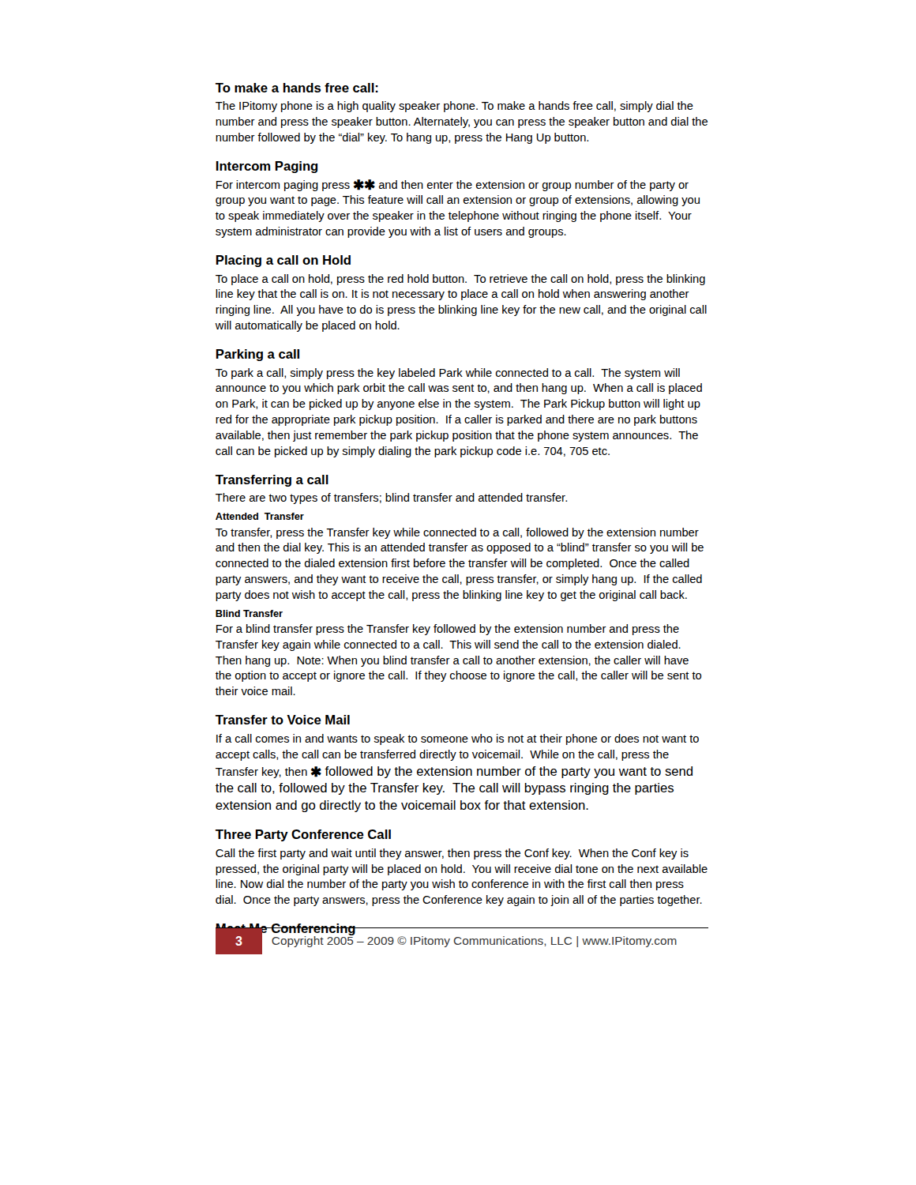To make a hands free call:
The IPitomy phone is a high quality speaker phone. To make a hands free call, simply dial the number and press the speaker button. Alternately, you can press the speaker button and dial the number followed by the “dial” key. To hang up, press the Hang Up button.
Intercom Paging
For intercom paging press ✱✱ and then enter the extension or group number of the party or group you want to page. This feature will call an extension or group of extensions, allowing you to speak immediately over the speaker in the telephone without ringing the phone itself. Your system administrator can provide you with a list of users and groups.
Placing a call on Hold
To place a call on hold, press the red hold button. To retrieve the call on hold, press the blinking line key that the call is on. It is not necessary to place a call on hold when answering another ringing line. All you have to do is press the blinking line key for the new call, and the original call will automatically be placed on hold.
Parking a call
To park a call, simply press the key labeled Park while connected to a call. The system will announce to you which park orbit the call was sent to, and then hang up. When a call is placed on Park, it can be picked up by anyone else in the system. The Park Pickup button will light up red for the appropriate park pickup position. If a caller is parked and there are no park buttons available, then just remember the park pickup position that the phone system announces. The call can be picked up by simply dialing the park pickup code i.e. 704, 705 etc.
Transferring a call
There are two types of transfers; blind transfer and attended transfer.
Attended Transfer
To transfer, press the Transfer key while connected to a call, followed by the extension number and then the dial key. This is an attended transfer as opposed to a “blind” transfer so you will be connected to the dialed extension first before the transfer will be completed. Once the called party answers, and they want to receive the call, press transfer, or simply hang up. If the called party does not wish to accept the call, press the blinking line key to get the original call back.
Blind Transfer
For a blind transfer press the Transfer key followed by the extension number and press the Transfer key again while connected to a call. This will send the call to the extension dialed. Then hang up. Note: When you blind transfer a call to another extension, the caller will have the option to accept or ignore the call. If they choose to ignore the call, the caller will be sent to their voice mail.
Transfer to Voice Mail
If a call comes in and wants to speak to someone who is not at their phone or does not want to accept calls, the call can be transferred directly to voicemail. While on the call, press the Transfer key, then ✱ followed by the extension number of the party you want to send the call to, followed by the Transfer key. The call will bypass ringing the parties extension and go directly to the voicemail box for that extension.
Three Party Conference Call
Call the first party and wait until they answer, then press the Conf key. When the Conf key is pressed, the original party will be placed on hold. You will receive dial tone on the next available line. Now dial the number of the party you wish to conference in with the first call then press dial. Once the party answers, press the Conference key again to join all of the parties together.
Meet Me Conferencing
3
Copyright 2005 – 2009 © IPitomy Communications, LLC | www.IPitomy.com